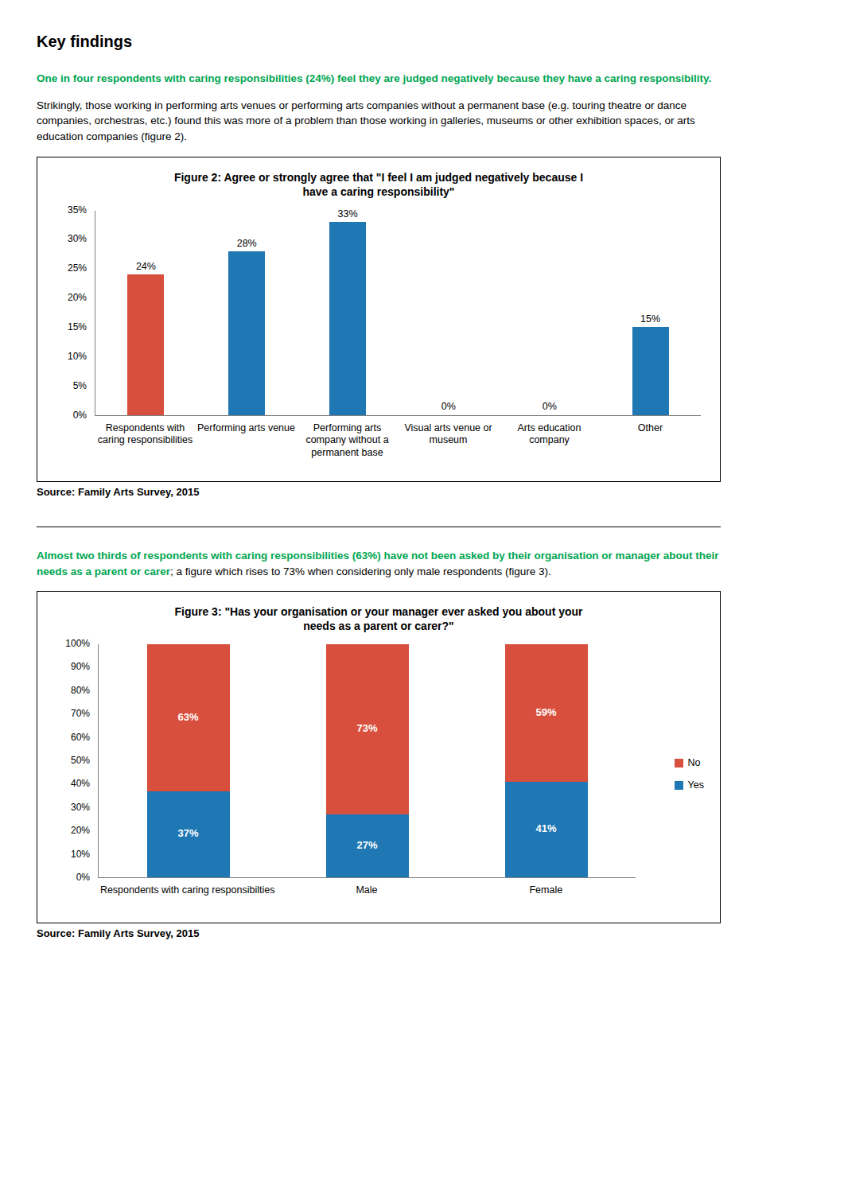Key findings
One in four respondents with caring responsibilities (24%) feel they are judged negatively because they have a caring responsibility.
Strikingly, those working in performing arts venues or performing arts companies without a permanent base (e.g. touring theatre or dance companies, orchestras, etc.) found this was more of a problem than those working in galleries, museums or other exhibition spaces, or arts education companies (figure 2).
Figure 2: Agree or strongly agree that "I feel I am judged negatively because I
have a caring responsibility"
35% 30% 25% 20% 15% 10% 5% 0%
24%
28%
33%
0%
0%
15%
Respondents with caring responsibilities
Performing arts venue
Performing arts company without a permanent base
Visual arts venue or museum
Arts education company
Other
Source: Family Arts Survey, 2015
Almost two thirds of respondents with caring responsibilities (63%) have not been asked by their organisation or manager about their needs as a parent or carer; a figure which rises to 73% when considering only male respondents (figure 3).
Figure 3: "Has your organisation or your manager ever asked you about your
needs as a parent or carer?"
100% 90% 80% 70% 60% 50% 40% 30% 20% 10% 0%
63%
37%
73%
27%
59%
41%
No
Yes
Respondents with caring responsibilties
Male
Female
Source: Family Arts Survey, 2015